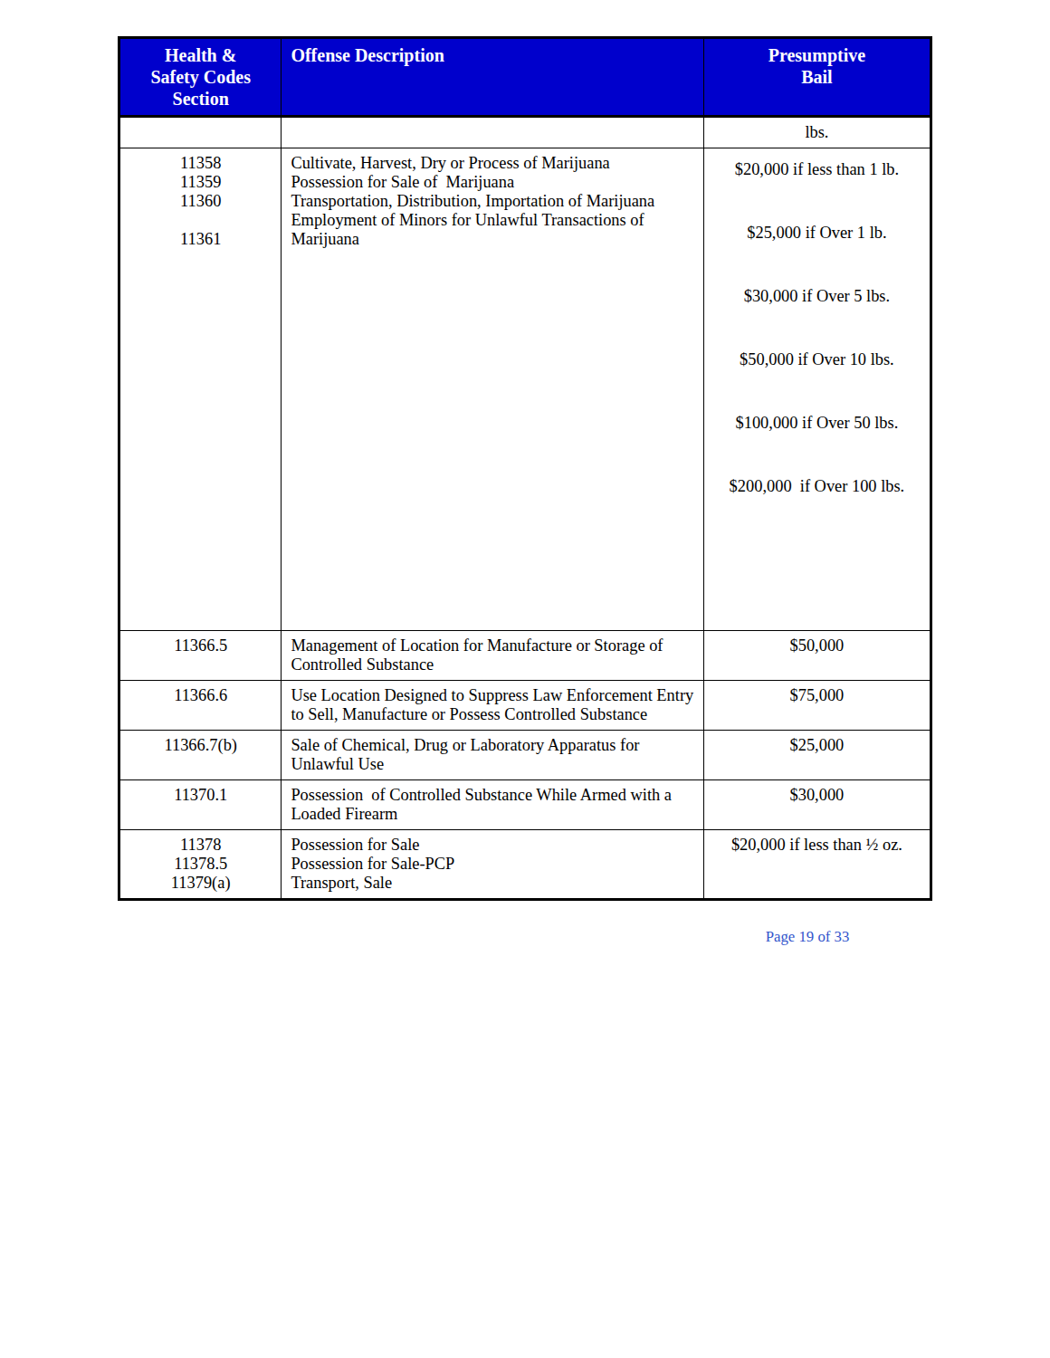| | | lbs. |
| Health & Safety Codes Section | Offense Description | Presumptive Bail |
| 11358 11359 11360 11361 | Cultivate, Harvest, Dry or Process of Marijuana Possession for Sale of Marijuana Transportation, Distribution, Importation of Marijuana Employment of Minors for Unlawful Transactions of Marijuana | $20,000 if less than 1 lb. $25,000 if Over 1 lb. $30,000 if Over 5 lbs. $50,000 if Over 10 lbs. $100,000 if Over 50 lbs. $200,000 if Over 100 lbs. |
| 11366.5 | Management of Location for Manufacture or Storage of Controlled Substance | $50,000 |
| 11366.6 | Use Location Designed to Suppress Law Enforcement Entry to Sell, Manufacture or Possess Controlled Substance | $75,000 |
| 11366.7(b) | Sale of Chemical, Drug or Laboratory Apparatus for Unlawful Use | $25,000 |
| 11370.1 | Possession of Controlled Substance While Armed with a Loaded Firearm | $30,000 |
| 11378 11378.5 11379(a) | Possession for Sale Possession for Sale-PCP Transport, Sale | $20,000 if less than ½ oz. |
Page 19 of 33